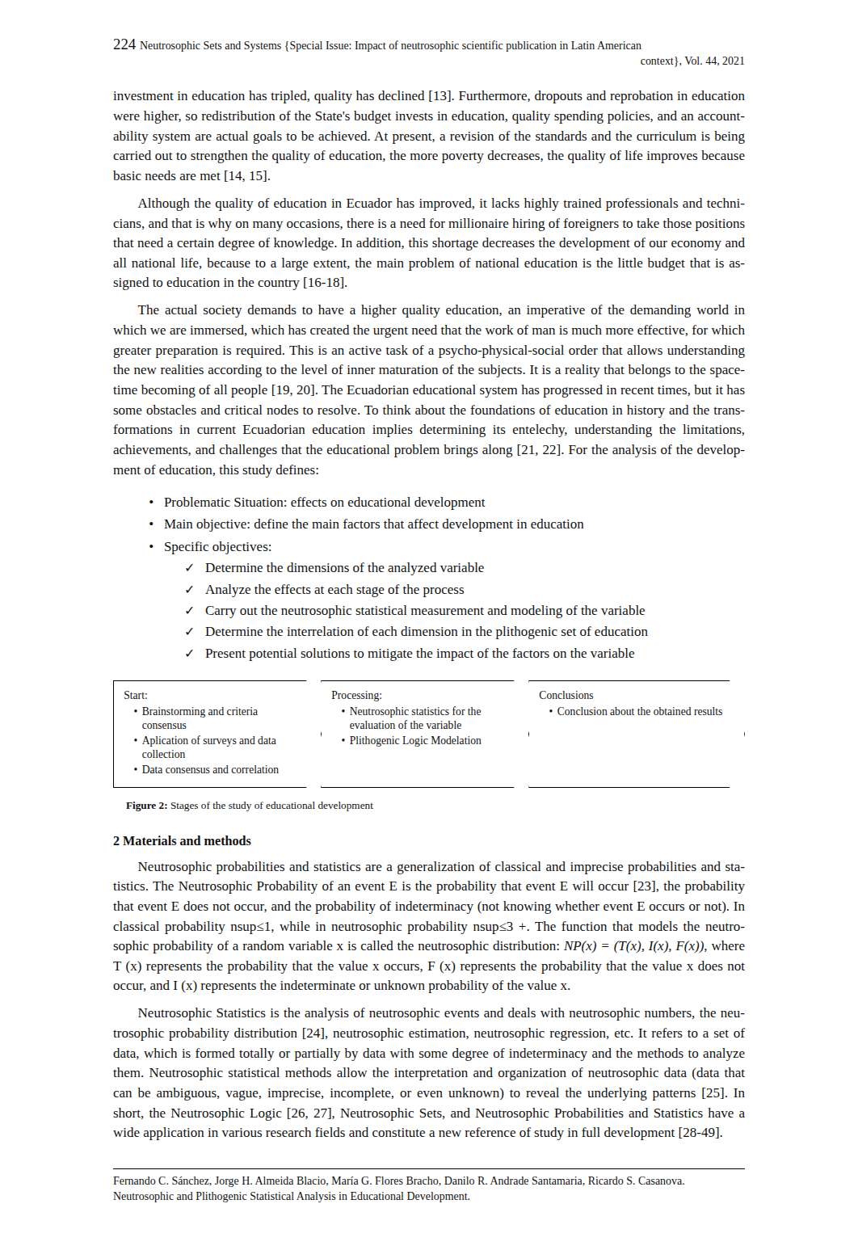224 Neutrosophic Sets and Systems {Special Issue: Impact of neutrosophic scientific publication in Latin American context}, Vol. 44, 2021
investment in education has tripled, quality has declined [13]. Furthermore, dropouts and reprobation in education were higher, so redistribution of the State's budget invests in education, quality spending policies, and an accountability system are actual goals to be achieved. At present, a revision of the standards and the curriculum is being carried out to strengthen the quality of education, the more poverty decreases, the quality of life improves because basic needs are met [14, 15].
Although the quality of education in Ecuador has improved, it lacks highly trained professionals and technicians, and that is why on many occasions, there is a need for millionaire hiring of foreigners to take those positions that need a certain degree of knowledge. In addition, this shortage decreases the development of our economy and all national life, because to a large extent, the main problem of national education is the little budget that is assigned to education in the country [16-18].
The actual society demands to have a higher quality education, an imperative of the demanding world in which we are immersed, which has created the urgent need that the work of man is much more effective, for which greater preparation is required. This is an active task of a psycho-physical-social order that allows understanding the new realities according to the level of inner maturation of the subjects. It is a reality that belongs to the space-time becoming of all people [19, 20]. The Ecuadorian educational system has progressed in recent times, but it has some obstacles and critical nodes to resolve. To think about the foundations of education in history and the transformations in current Ecuadorian education implies determining its entelechy, understanding the limitations, achievements, and challenges that the educational problem brings along [21, 22]. For the analysis of the development of education, this study defines:
Problematic Situation: effects on educational development
Main objective: define the main factors that affect development in education
Specific objectives:
Determine the dimensions of the analyzed variable
Analyze the effects at each stage of the process
Carry out the neutrosophic statistical measurement and modeling of the variable
Determine the interrelation of each dimension in the plithogenic set of education
Present potential solutions to mitigate the impact of the factors on the variable
Start:
Brainstorming and criteria consensus
Aplication of surveys and data collection
Data consensus and correlation
Processing:
Neutrosophic statistics for the evaluation of the variable
Plithogenic Logic Modelation
Conclusions
Conclusion about the obtained results
Figure 2: Stages of the study of educational development
2 Materials and methods
Neutrosophic probabilities and statistics are a generalization of classical and imprecise probabilities and statistics. The Neutrosophic Probability of an event E is the probability that event E will occur [23], the probability that event E does not occur, and the probability of indeterminacy (not knowing whether event E occurs or not). In classical probability nsup≤1, while in neutrosophic probability nsup≤3 +. The function that models the neutrosophic probability of a random variable x is called the neutrosophic distribution: NP(x) = (T(x), I(x), F(x)), where T (x) represents the probability that the value x occurs, F (x) represents the probability that the value x does not occur, and I (x) represents the indeterminate or unknown probability of the value x.
Neutrosophic Statistics is the analysis of neutrosophic events and deals with neutrosophic numbers, the neutrosophic probability distribution [24], neutrosophic estimation, neutrosophic regression, etc. It refers to a set of data, which is formed totally or partially by data with some degree of indeterminacy and the methods to analyze them. Neutrosophic statistical methods allow the interpretation and organization of neutrosophic data (data that can be ambiguous, vague, imprecise, incomplete, or even unknown) to reveal the underlying patterns [25]. In short, the Neutrosophic Logic [26, 27], Neutrosophic Sets, and Neutrosophic Probabilities and Statistics have a wide application in various research fields and constitute a new reference of study in full development [28-49].
Fernando C. Sánchez, Jorge H. Almeida Blacio, María G. Flores Bracho, Danilo R. Andrade Santamaria, Ricardo S. Casanova. Neutrosophic and Plithogenic Statistical Analysis in Educational Development.